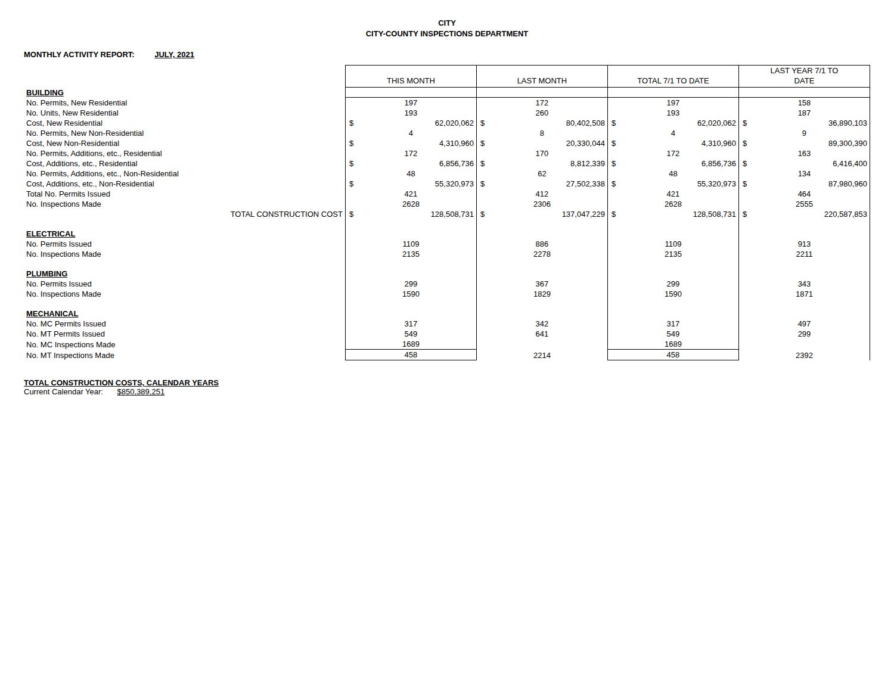CITY
CITY-COUNTY INSPECTIONS DEPARTMENT
MONTHLY ACTIVITY REPORT: JULY, 2021
| | | | | LAST YEAR 7/1 TO |
| | THIS MONTH | LAST MONTH | TOTAL 7/1 TO DATE | DATE |
| BUILDING | | | | |
| No. Permits, New Residential | 197 | 172 | 197 | 158 |
| No. Units, New Residential | 193 | 260 | 193 | 187 |
| Cost, New Residential | $ 62,020,062 | $ 80,402,508 | $ 62,020,062 | $ 36,890,103 |
| No. Permits, New Non-Residential | 4 | 8 | 4 | 9 |
| Cost, New Non-Residential | $ 4,310,960 | $ 20,330,044 | $ 4,310,960 | $ 89,300,390 |
| No. Permits, Additions, etc., Residential | 172 | 170 | 172 | 163 |
| Cost, Additions, etc., Residential | $ 6,856,736 | $ 8,812,339 | $ 6,856,736 | $ 6,416,400 |
| No. Permits, Additions, etc., Non-Residential | 48 | 62 | 48 | 134 |
| Cost, Additions, etc., Non-Residential | $ 55,320,973 | $ 27,502,338 | $ 55,320,973 | $ 87,980,960 |
| Total No. Permits Issued | 421 | 412 | 421 | 464 |
| No. Inspections Made | 2628 | 2306 | 2628 | 2555 |
| TOTAL CONSTRUCTION COST | $ 128,508,731 | $ 137,047,229 | $ 128,508,731 | $ 220,587,853 |
| ELECTRICAL | | | | |
| No. Permits Issued | 1109 | 886 | 1109 | 913 |
| No. Inspections Made | 2135 | 2278 | 2135 | 2211 |
| PLUMBING | | | | |
| No. Permits Issued | 299 | 367 | 299 | 343 |
| No. Inspections Made | 1590 | 1829 | 1590 | 1871 |
| MECHANICAL | | | | |
| No. MC Permits Issued | 317 | 342 | 317 | 497 |
| No. MT Permits Issued | 549 | 641 | 549 | 299 |
| No. MC Inspections Made | 1689 | 2214 | 1689 | 2392 |
| No. MT Inspections Made | 458 | 458 |
TOTAL CONSTRUCTION COSTS, CALENDAR YEARS
Current Calendar Year: $850,389,251